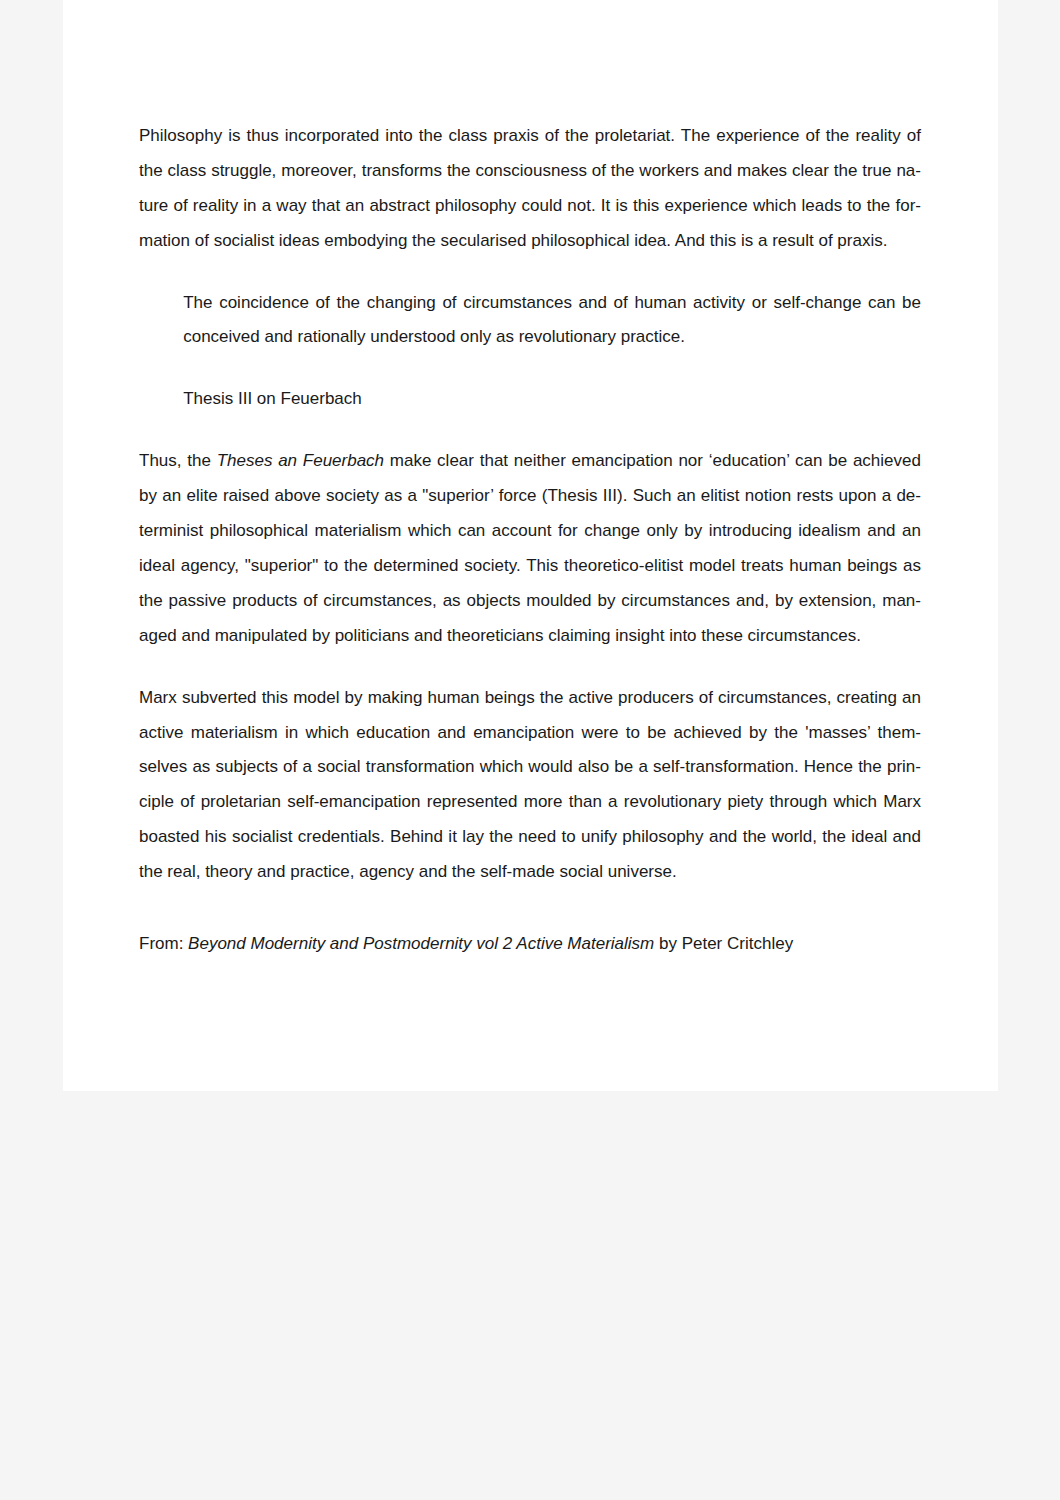Philosophy is thus incorporated into the class praxis of the proletariat. The experience of the reality of the class struggle, moreover, transforms the consciousness of the workers and makes clear the true nature of reality in a way that an abstract philosophy could not. It is this experience which leads to the formation of socialist ideas embodying the secularised philosophical idea. And this is a result of praxis.
The coincidence of the changing of circumstances and of human activity or self-change can be conceived and rationally understood only as revolutionary practice.
Thesis III on Feuerbach
Thus, the Theses an Feuerbach make clear that neither emancipation nor ‘education’ can be achieved by an elite raised above society as a "superior’ force (Thesis III). Such an elitist notion rests upon a determinist philosophical materialism which can account for change only by introducing idealism and an ideal agency, "superior" to the determined society. This theoretico-elitist model treats human beings as the passive products of circumstances, as objects moulded by circumstances and, by extension, managed and manipulated by politicians and theoreticians claiming insight into these circumstances.
Marx subverted this model by making human beings the active producers of circumstances, creating an active materialism in which education and emancipation were to be achieved by the 'masses’ themselves as subjects of a social transformation which would also be a self-transformation. Hence the principle of proletarian self-emancipation represented more than a revolutionary piety through which Marx boasted his socialist credentials. Behind it lay the need to unify philosophy and the world, the ideal and the real, theory and practice, agency and the self-made social universe.
From: Beyond Modernity and Postmodernity vol 2 Active Materialism by Peter Critchley